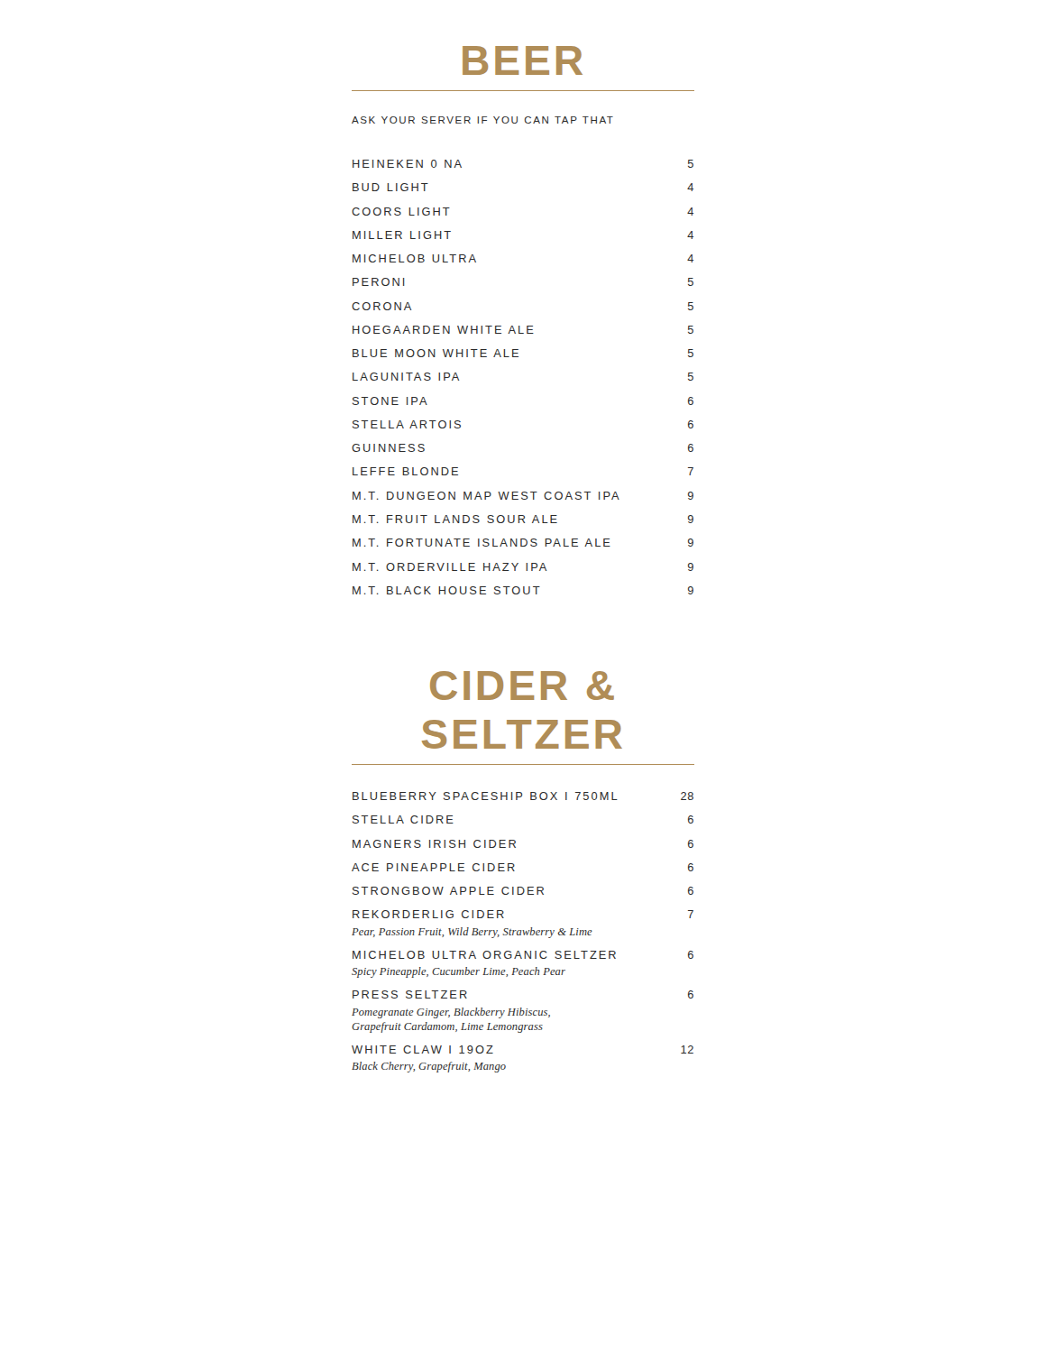Beer
Ask your server if you can tap that
Heineken 0 NA 5
Bud Light 4
Coors Light 4
Miller Light 4
Michelob Ultra 4
Peroni 5
Corona 5
Hoegaarden White Ale 5
Blue Moon White Ale 5
Lagunitas IPA 5
Stone IPA 6
Stella Artois 6
Guinness 6
Leffe Blonde 7
M.T. Dungeon Map West Coast IPA 9
M.T. Fruit Lands Sour Ale 9
M.T. Fortunate Islands Pale Ale 9
M.T. Orderville Hazy IPA 9
M.T. Black House Stout 9
Cider & Seltzer
Blueberry Spaceship Box I 750ml 28
Stella Cidre 6
Magners Irish Cider 6
Ace Pineapple Cider 6
Strongbow Apple Cider 6
Rekorderlig Cider Pear, Passion Fruit, Wild Berry, Strawberry & Lime 7
Michelob Ultra Organic Seltzer Spicy Pineapple, Cucumber Lime, Peach Pear 6
Press Seltzer Pomegranate Ginger, Blackberry Hibiscus,
Grapefruit Cardamom, Lime Lemongrass 6
White Claw I 19oz Black Cherry, Grapefruit, Mango 12